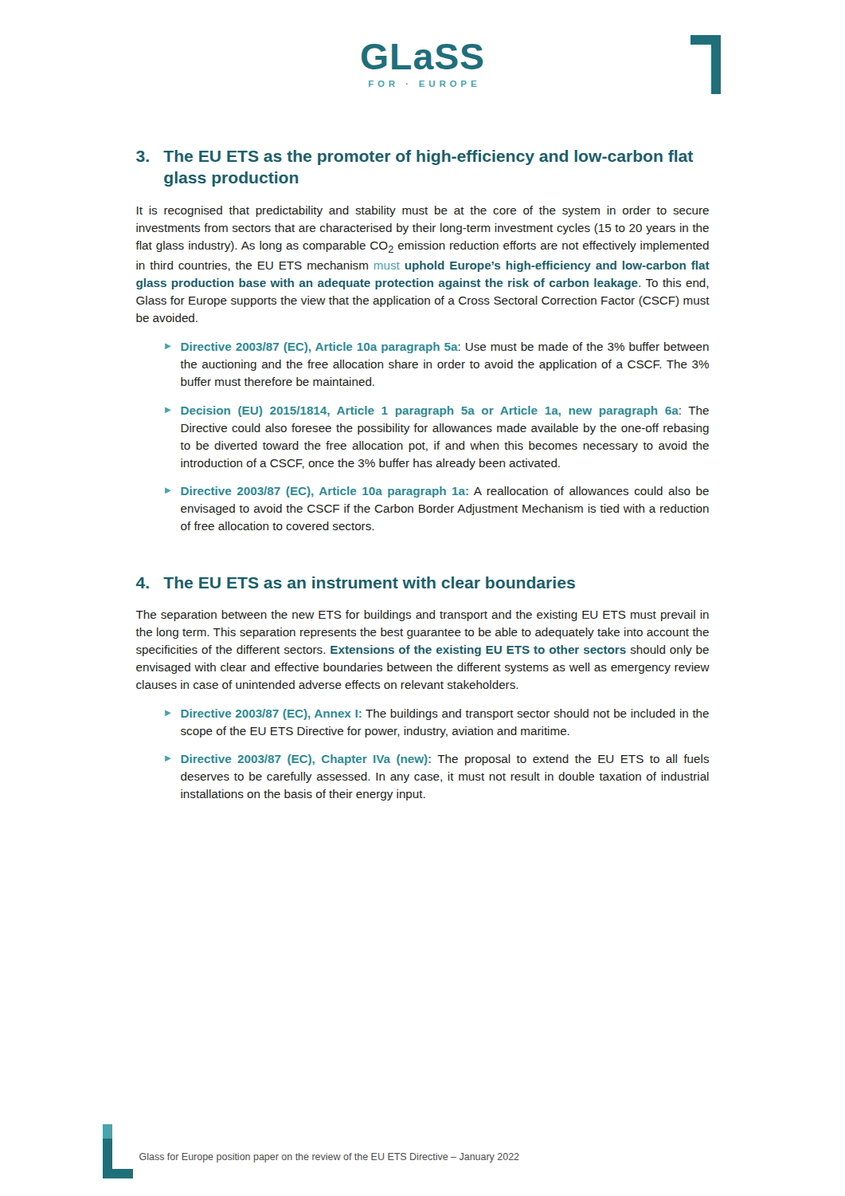GLa SS
FOR · EUROPE
3. The EU ETS as the promoter of high-efficiency and low-carbon flat glass production
It is recognised that predictability and stability must be at the core of the system in order to secure investments from sectors that are characterised by their long-term investment cycles (15 to 20 years in the flat glass industry). As long as comparable CO2 emission reduction efforts are not effectively implemented in third countries, the EU ETS mechanism must uphold Europe’s high-efficiency and low-carbon flat glass production base with an adequate protection against the risk of carbon leakage. To this end, Glass for Europe supports the view that the application of a Cross Sectoral Correction Factor (CSCF) must be avoided.
Directive 2003/87 (EC), Article 10a paragraph 5a: Use must be made of the 3% buffer between the auctioning and the free allocation share in order to avoid the application of a CSCF. The 3% buffer must therefore be maintained.
Decision (EU) 2015/1814, Article 1 paragraph 5a or Article 1a, new paragraph 6a: The Directive could also foresee the possibility for allowances made available by the one-off rebasing to be diverted toward the free allocation pot, if and when this becomes necessary to avoid the introduction of a CSCF, once the 3% buffer has already been activated.
Directive 2003/87 (EC), Article 10a paragraph 1a: A reallocation of allowances could also be envisaged to avoid the CSCF if the Carbon Border Adjustment Mechanism is tied with a reduction of free allocation to covered sectors.
4. The EU ETS as an instrument with clear boundaries
The separation between the new ETS for buildings and transport and the existing EU ETS must prevail in the long term. This separation represents the best guarantee to be able to adequately take into account the specificities of the different sectors. Extensions of the existing EU ETS to other sectors should only be envisaged with clear and effective boundaries between the different systems as well as emergency review clauses in case of unintended adverse effects on relevant stakeholders.
Directive 2003/87 (EC), Annex I: The buildings and transport sector should not be included in the scope of the EU ETS Directive for power, industry, aviation and maritime.
Directive 2003/87 (EC), Chapter IVa (new): The proposal to extend the EU ETS to all fuels deserves to be carefully assessed. In any case, it must not result in double taxation of industrial installations on the basis of their energy input.
Glass for Europe position paper on the review of the EU ETS Directive – January 2022